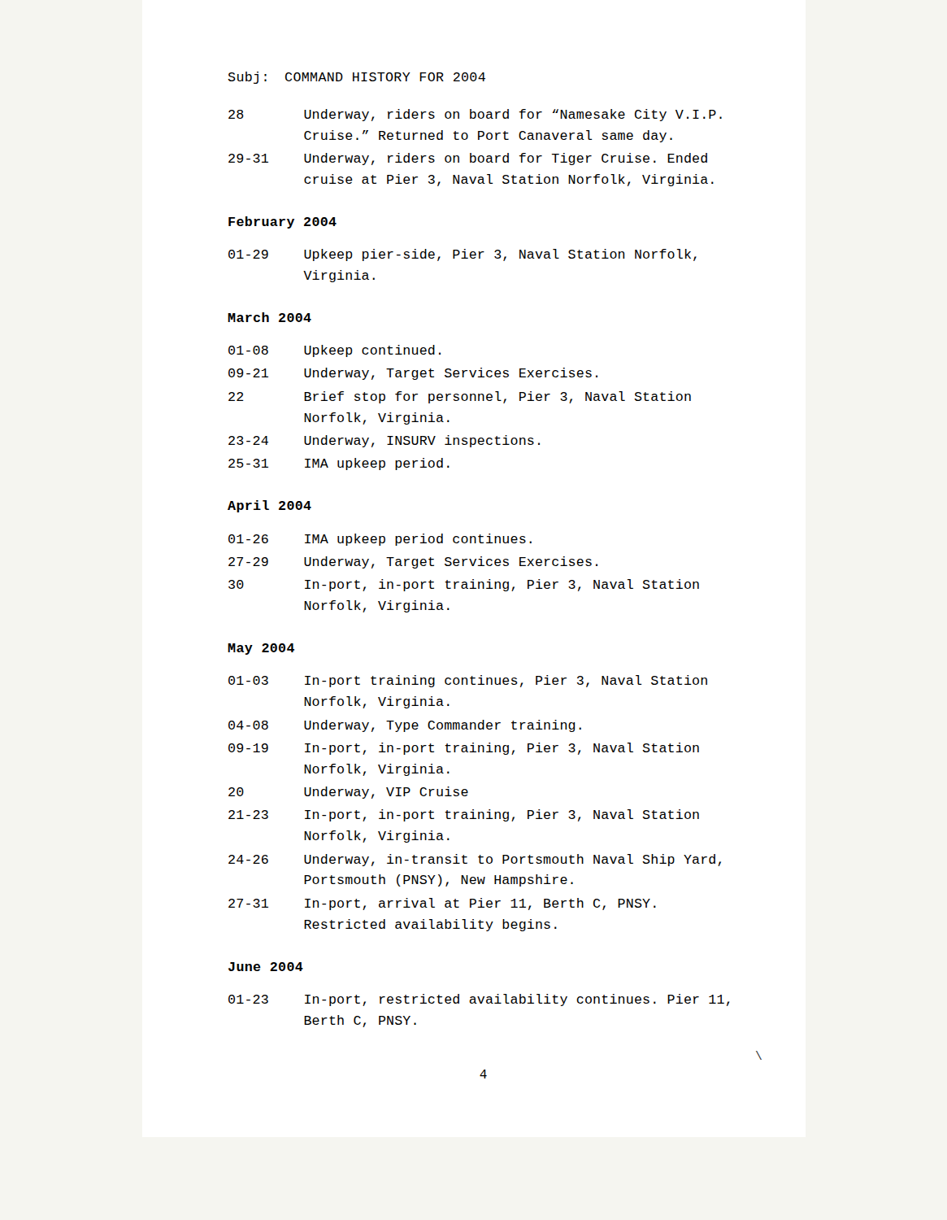Subj: COMMAND HISTORY FOR 2004
| 28 | Underway, riders on board for “Namesake City V.I.P. Cruise.” Returned to Port Canaveral same day. |
| 29-31 | Underway, riders on board for Tiger Cruise. Ended cruise at Pier 3, Naval Station Norfolk, Virginia. |
February 2004
| 01-29 | Upkeep pier-side, Pier 3, Naval Station Norfolk, Virginia. |
March 2004
| 01-08 | Upkeep continued. |
| 09-21 | Underway, Target Services Exercises. |
| 22 | Brief stop for personnel, Pier 3, Naval Station Norfolk, Virginia. |
| 23-24 | Underway, INSURV inspections. |
| 25-31 | IMA upkeep period. |
April 2004
| 01-26 | IMA upkeep period continues. |
| 27-29 | Underway, Target Services Exercises. |
| 30 | In-port, in-port training, Pier 3, Naval Station Norfolk, Virginia. |
May 2004
| 01-03 | In-port training continues, Pier 3, Naval Station Norfolk, Virginia. |
| 04-08 | Underway, Type Commander training. |
| 09-19 | In-port, in-port training, Pier 3, Naval Station Norfolk, Virginia. |
| 20 | Underway, VIP Cruise |
| 21-23 | In-port, in-port training, Pier 3, Naval Station Norfolk, Virginia. |
| 24-26 | Underway, in-transit to Portsmouth Naval Ship Yard, Portsmouth (PNSY), New Hampshire. |
| 27-31 | In-port, arrival at Pier 11, Berth C, PNSY. Restricted availability begins. |
June 2004
| 01-23 | In-port, restricted availability continues. Pier 11, Berth C, PNSY. |
4
\